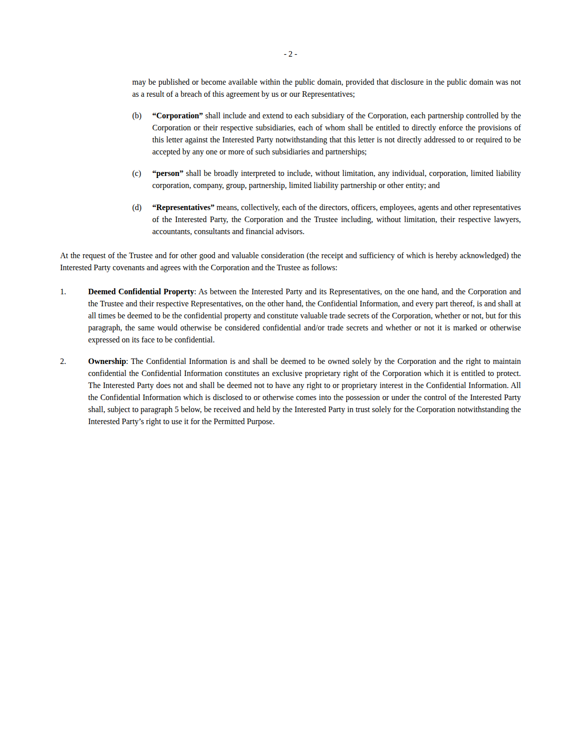- 2 -
may be published or become available within the public domain, provided that disclosure in the public domain was not as a result of a breach of this agreement by us or our Representatives;
(b) “Corporation” shall include and extend to each subsidiary of the Corporation, each partnership controlled by the Corporation or their respective subsidiaries, each of whom shall be entitled to directly enforce the provisions of this letter against the Interested Party notwithstanding that this letter is not directly addressed to or required to be accepted by any one or more of such subsidiaries and partnerships;
(c) “person” shall be broadly interpreted to include, without limitation, any individual, corporation, limited liability corporation, company, group, partnership, limited liability partnership or other entity; and
(d) “Representatives” means, collectively, each of the directors, officers, employees, agents and other representatives of the Interested Party, the Corporation and the Trustee including, without limitation, their respective lawyers, accountants, consultants and financial advisors.
At the request of the Trustee and for other good and valuable consideration (the receipt and sufficiency of which is hereby acknowledged) the Interested Party covenants and agrees with the Corporation and the Trustee as follows:
1. Deemed Confidential Property: As between the Interested Party and its Representatives, on the one hand, and the Corporation and the Trustee and their respective Representatives, on the other hand, the Confidential Information, and every part thereof, is and shall at all times be deemed to be the confidential property and constitute valuable trade secrets of the Corporation, whether or not, but for this paragraph, the same would otherwise be considered confidential and/or trade secrets and whether or not it is marked or otherwise expressed on its face to be confidential.
2. Ownership: The Confidential Information is and shall be deemed to be owned solely by the Corporation and the right to maintain confidential the Confidential Information constitutes an exclusive proprietary right of the Corporation which it is entitled to protect. The Interested Party does not and shall be deemed not to have any right to or proprietary interest in the Confidential Information. All the Confidential Information which is disclosed to or otherwise comes into the possession or under the control of the Interested Party shall, subject to paragraph 5 below, be received and held by the Interested Party in trust solely for the Corporation notwithstanding the Interested Party’s right to use it for the Permitted Purpose.